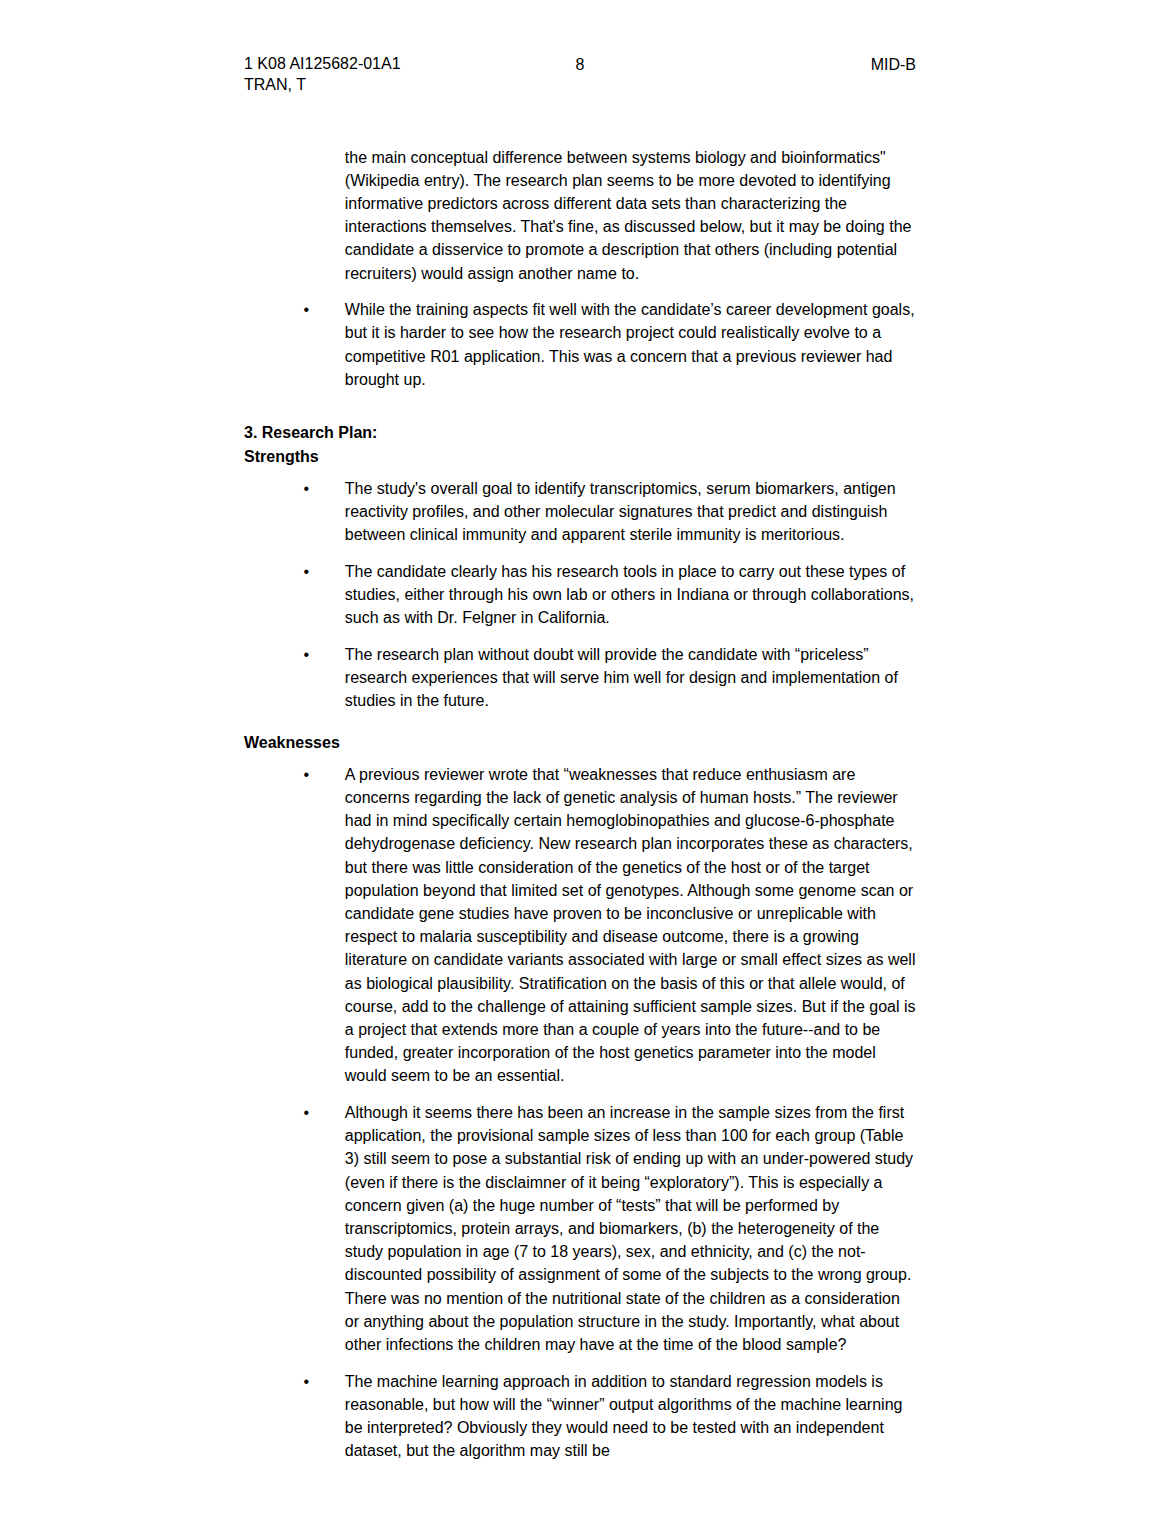1 K08 AI125682-01A1
TRAN, T
8
MID-B
the main conceptual difference between systems biology and bioinformatics" (Wikipedia entry). The research plan seems to be more devoted to identifying informative predictors across different data sets than characterizing the interactions themselves. That's fine, as discussed below, but it may be doing the candidate a disservice to promote a description that others (including potential recruiters) would assign another name to.
While the training aspects fit well with the candidate’s career development goals, but it is harder to see how the research project could realistically evolve to a competitive R01 application. This was a concern that a previous reviewer had brought up.
3. Research Plan:
Strengths
The study's overall goal to identify transcriptomics, serum biomarkers, antigen reactivity profiles, and other molecular signatures that predict and distinguish between clinical immunity and apparent sterile immunity is meritorious.
The candidate clearly has his research tools in place to carry out these types of studies, either through his own lab or others in Indiana or through collaborations, such as with Dr. Felgner in California.
The research plan without doubt will provide the candidate with “priceless” research experiences that will serve him well for design and implementation of studies in the future.
Weaknesses
A previous reviewer wrote that “weaknesses that reduce enthusiasm are concerns regarding the lack of genetic analysis of human hosts.” The reviewer had in mind specifically certain hemoglobinopathies and glucose-6-phosphate dehydrogenase deficiency. New research plan incorporates these as characters, but there was little consideration of the genetics of the host or of the target population beyond that limited set of genotypes. Although some genome scan or candidate gene studies have proven to be inconclusive or unreplicable with respect to malaria susceptibility and disease outcome, there is a growing literature on candidate variants associated with large or small effect sizes as well as biological plausibility. Stratification on the basis of this or that allele would, of course, add to the challenge of attaining sufficient sample sizes. But if the goal is a project that extends more than a couple of years into the future--and to be funded, greater incorporation of the host genetics parameter into the model would seem to be an essential.
Although it seems there has been an increase in the sample sizes from the first application, the provisional sample sizes of less than 100 for each group (Table 3) still seem to pose a substantial risk of ending up with an under-powered study (even if there is the disclaimner of it being “exploratory”). This is especially a concern given (a) the huge number of “tests” that will be performed by transcriptomics, protein arrays, and biomarkers, (b) the heterogeneity of the study population in age (7 to 18 years), sex, and ethnicity, and (c) the not-discounted possibility of assignment of some of the subjects to the wrong group. There was no mention of the nutritional state of the children as a consideration or anything about the population structure in the study. Importantly, what about other infections the children may have at the time of the blood sample?
The machine learning approach in addition to standard regression models is reasonable, but how will the “winner” output algorithms of the machine learning be interpreted? Obviously they would need to be tested with an independent dataset, but the algorithm may still be